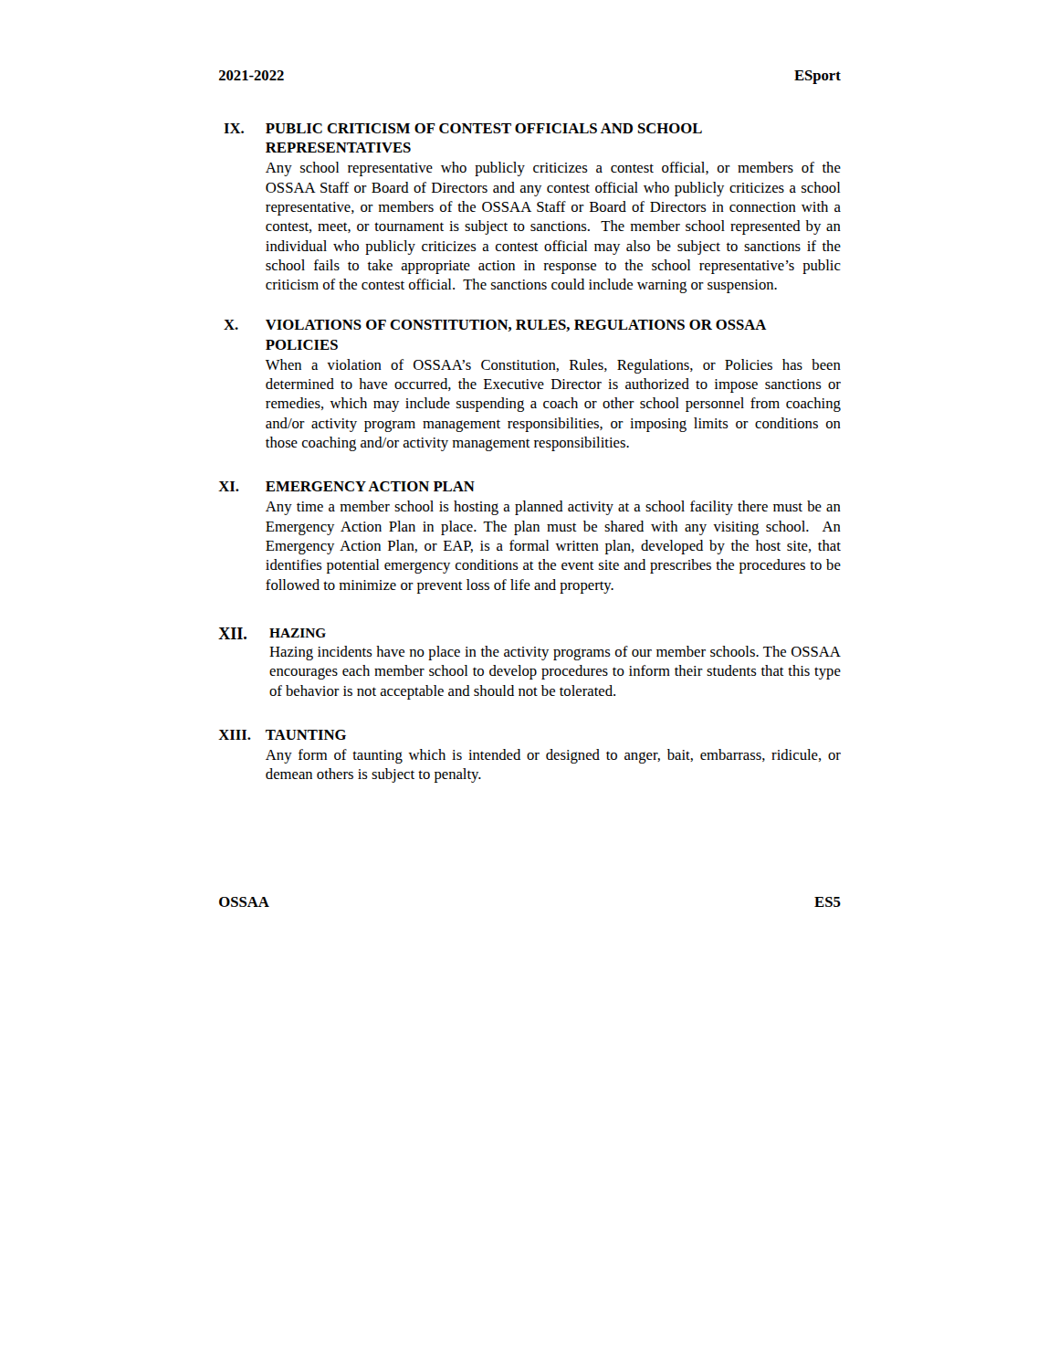2021-2022 ESport
IX.
PUBLIC CRITICISM OF CONTEST OFFICIALS AND SCHOOL REPRESENTATIVES
Any school representative who publicly criticizes a contest official, or members of the OSSAA Staff or Board of Directors and any contest official who publicly criticizes a school representative, or members of the OSSAA Staff or Board of Directors in connection with a contest, meet, or tournament is subject to sanctions. The member school represented by an individual who publicly criticizes a contest official may also be subject to sanctions if the school fails to take appropriate action in response to the school representative’s public criticism of the contest official. The sanctions could include warning or suspension.
X.
VIOLATIONS OF CONSTITUTION, RULES, REGULATIONS OR OSSAA POLICIES
When a violation of OSSAA’s Constitution, Rules, Regulations, or Policies has been determined to have occurred, the Executive Director is authorized to impose sanctions or remedies, which may include suspending a coach or other school personnel from coaching and/or activity program management responsibilities, or imposing limits or conditions on those coaching and/or activity management responsibilities.
XI.
EMERGENCY ACTION PLAN
Any time a member school is hosting a planned activity at a school facility there must be an Emergency Action Plan in place. The plan must be shared with any visiting school. An Emergency Action Plan, or EAP, is a formal written plan, developed by the host site, that identifies potential emergency conditions at the event site and prescribes the procedures to be followed to minimize or prevent loss of life and property.
XII.
HAZING
Hazing incidents have no place in the activity programs of our member schools. The OSSAA encourages each member school to develop procedures to inform their students that this type of behavior is not acceptable and should not be tolerated.
XIII.
TAUNTING
Any form of taunting which is intended or designed to anger, bait, embarrass, ridicule, or demean others is subject to penalty.
OSSAA ES5